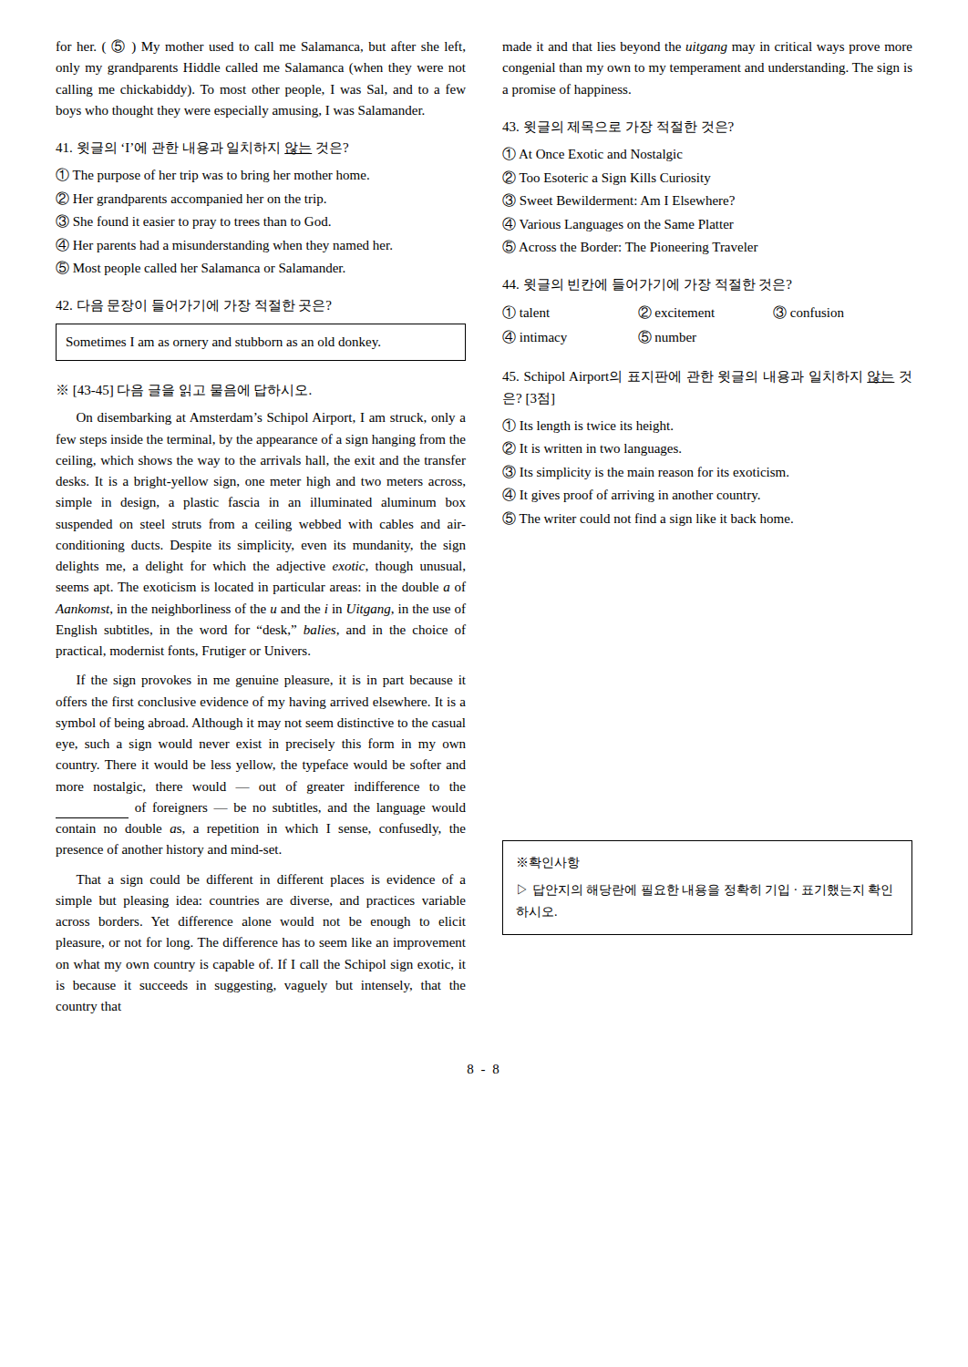for her. ( ⑤ ) My mother used to call me Salamanca, but after she left, only my grandparents Hiddle called me Salamanca (when they were not calling me chickabiddy). To most other people, I was Sal, and to a few boys who thought they were especially amusing, I was Salamander.
41. 윗글의 ‘I’에 관한 내용과 일치하지 않는 것은?
① The purpose of her trip was to bring her mother home.
② Her grandparents accompanied her on the trip.
③ She found it easier to pray to trees than to God.
④ Her parents had a misunderstanding when they named her.
⑤ Most people called her Salamanca or Salamander.
42. 다음 문장이 들어가기에 가장 적절한 곳은?
Sometimes I am as ornery and stubborn as an old donkey.
※ [43-45] 다음 글을 읽고 물음에 답하시오.
On disembarking at Amsterdam’s Schipol Airport, I am struck, only a few steps inside the terminal, by the appearance of a sign hanging from the ceiling, which shows the way to the arrivals hall, the exit and the transfer desks. It is a bright-yellow sign, one meter high and two meters across, simple in design, a plastic fascia in an illuminated aluminum box suspended on steel struts from a ceiling webbed with cables and air-conditioning ducts. Despite its simplicity, even its mundanity, the sign delights me, a delight for which the adjective exotic, though unusual, seems apt. The exoticism is located in particular areas: in the double a of Aankomst, in the neighborliness of the u and the i in Uitgang, in the use of English subtitles, in the word for “desk,” balies, and in the choice of practical, modernist fonts, Frutiger or Univers.
If the sign provokes in me genuine pleasure, it is in part because it offers the first conclusive evidence of my having arrived elsewhere. It is a symbol of being abroad. Although it may not seem distinctive to the casual eye, such a sign would never exist in precisely this form in my own country. There it would be less yellow, the typeface would be softer and more nostalgic, there would — out of greater indifference to the of foreigners — be no subtitles, and the language would contain no double as, a repetition in which I sense, confusedly, the presence of another history and mind-set.
That a sign could be different in different places is evidence of a simple but pleasing idea: countries are diverse, and practices variable across borders. Yet difference alone would not be enough to elicit pleasure, or not for long. The difference has to seem like an improvement on what my own country is capable of. If I call the Schipol sign exotic, it is because it succeeds in suggesting, vaguely but intensely, that the country that
made it and that lies beyond the uitgang may in critical ways prove more congenial than my own to my temperament and understanding. The sign is a promise of happiness.
43. 윗글의 제목으로 가장 적절한 것은?
① At Once Exotic and Nostalgic
② Too Esoteric a Sign Kills Curiosity
③ Sweet Bewilderment: Am I Elsewhere?
④ Various Languages on the Same Platter
⑤ Across the Border: The Pioneering Traveler
44. 윗글의 빈칸에 들어가기에 가장 적절한 것은?
① talent ② excitement ③ confusion ④ intimacy ⑤ number
45. Schipol Airport의 표지판에 관한 윗글의 내용과 일치하지 않는 것은? [3점]
① Its length is twice its height.
② It is written in two languages.
③ Its simplicity is the main reason for its exoticism.
④ It gives proof of arriving in another country.
⑤ The writer could not find a sign like it back home.
※확인사항
▷ 답안지의 해당란에 필요한 내용을 정확히 기입 · 표기했는지 확인하시오.
8 - 8